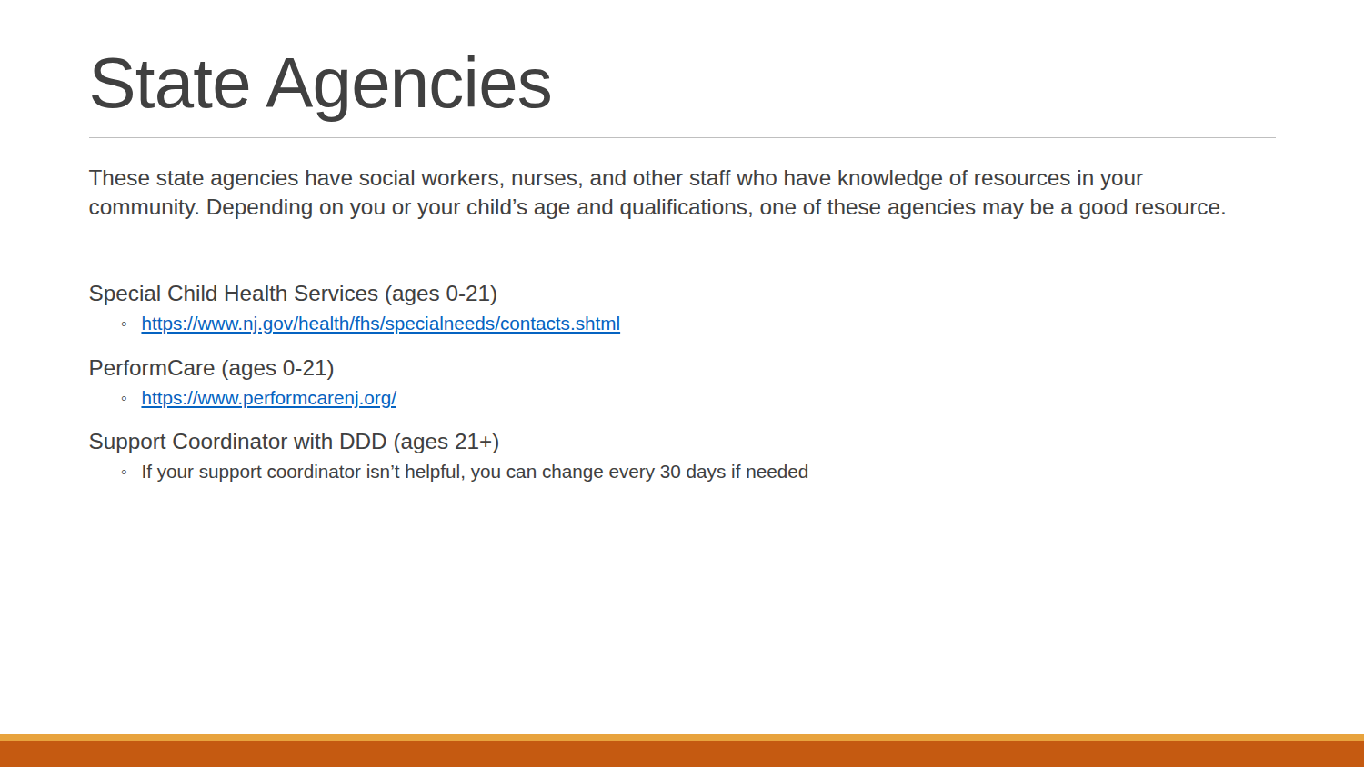State Agencies
These state agencies have social workers, nurses, and other staff who have knowledge of resources in your community. Depending on you or your child’s age and qualifications, one of these agencies may be a good resource.
Special Child Health Services (ages 0-21)
https://www.nj.gov/health/fhs/specialneeds/contacts.shtml
PerformCare (ages 0-21)
https://www.performcarenj.org/
Support Coordinator with DDD (ages 21+)
If your support coordinator isn’t helpful, you can change every 30 days if needed